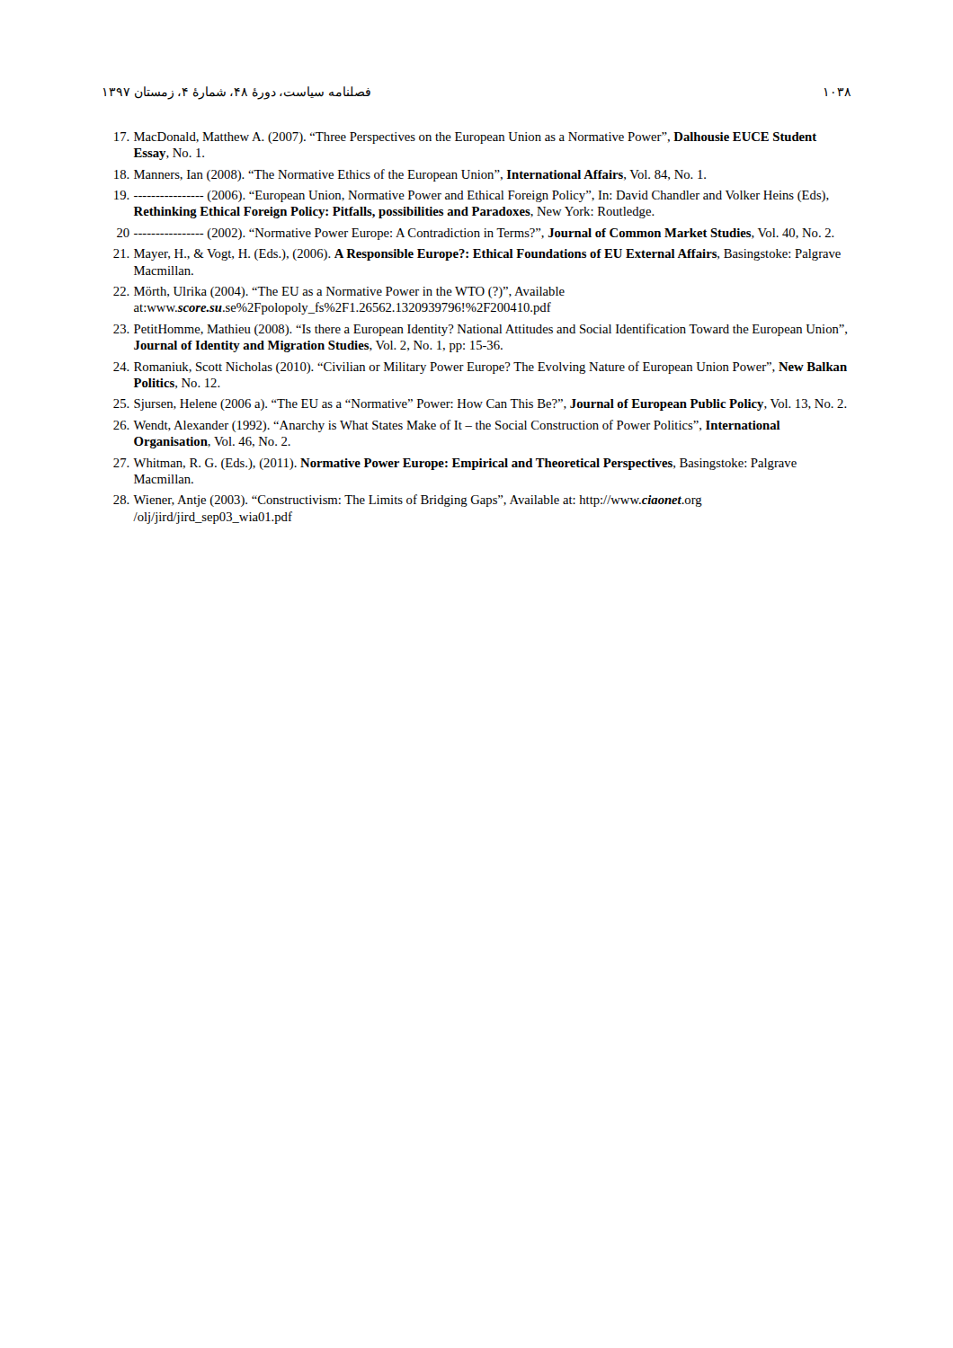فصلنامه سیاست، دورۀ ۴۸، شمارۀ ۴، زمستان ۱۳۹۷
۱۰۳۸
17. MacDonald, Matthew A. (2007). “Three Perspectives on the European Union as a Normative Power”, Dalhousie EUCE Student Essay, No. 1.
18. Manners, Ian (2008). “The Normative Ethics of the European Union”, International Affairs, Vol. 84, No. 1.
19. ---------------- (2006). “European Union, Normative Power and Ethical Foreign Policy”, In: David Chandler and Volker Heins (Eds), Rethinking Ethical Foreign Policy: Pitfalls, possibilities and Paradoxes, New York: Routledge.
20 ---------------- (2002). “Normative Power Europe: A Contradiction in Terms?”, Journal of Common Market Studies, Vol. 40, No. 2.
21. Mayer, H., & Vogt, H. (Eds.), (2006). A Responsible Europe?: Ethical Foundations of EU External Affairs, Basingstoke: Palgrave Macmillan.
22. Mörth, Ulrika (2004). “The EU as a Normative Power in the WTO (?)”, Available at:www.score.su.se%2Fpolopoly_fs%2F1.26562.1320939796!%2F200410.pdf
23. PetitHomme, Mathieu (2008). “Is there a European Identity? National Attitudes and Social Identification Toward the European Union”, Journal of Identity and Migration Studies, Vol. 2, No. 1, pp: 15-36.
24. Romaniuk, Scott Nicholas (2010). “Civilian or Military Power Europe? The Evolving Nature of European Union Power”, New Balkan Politics, No. 12.
25. Sjursen, Helene (2006 a). “The EU as a “Normative” Power: How Can This Be?”, Journal of European Public Policy, Vol. 13, No. 2.
26. Wendt, Alexander (1992). “Anarchy is What States Make of It – the Social Construction of Power Politics”, International Organisation, Vol. 46, No. 2.
27. Whitman, R. G. (Eds.), (2011). Normative Power Europe: Empirical and Theoretical Perspectives, Basingstoke: Palgrave Macmillan.
28. Wiener, Antje (2003). “Constructivism: The Limits of Bridging Gaps”, Available at: http://www.ciaonet.org /olj/jird/jird_sep03_wia01.pdf